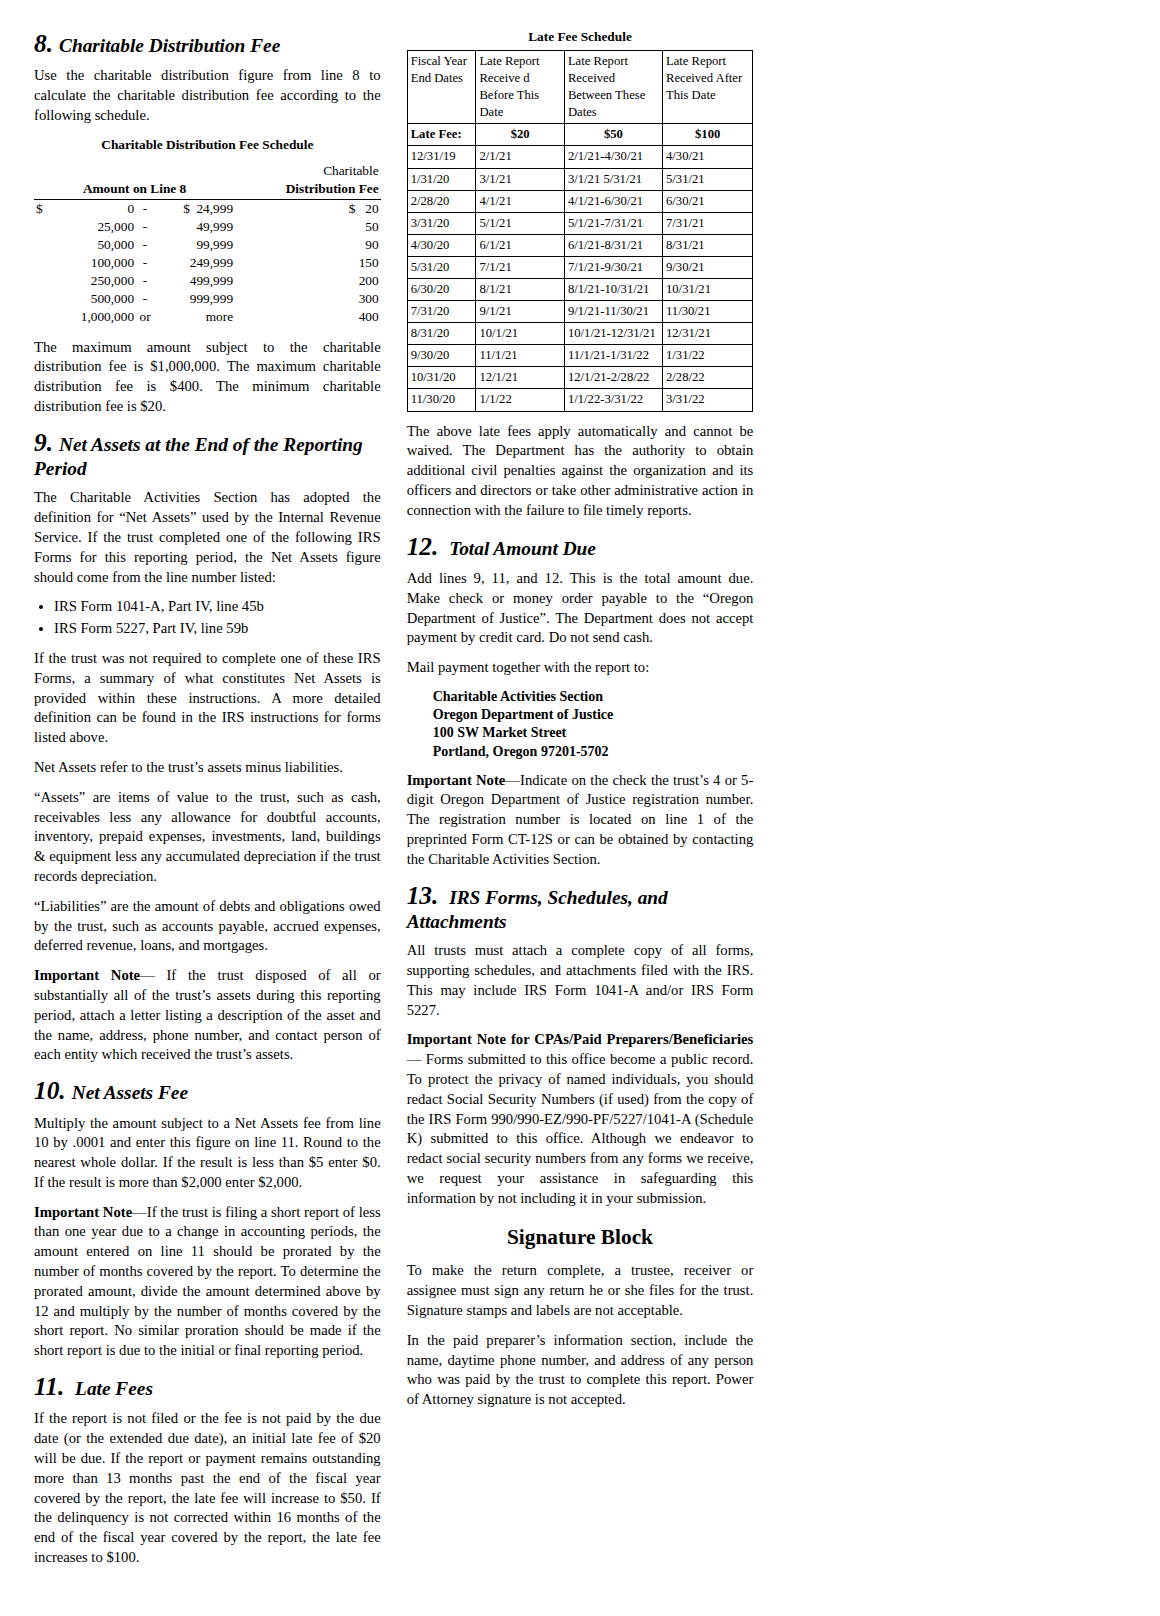8. Charitable Distribution Fee
Use the charitable distribution figure from line 8 to calculate the charitable distribution fee according to the following schedule.
Charitable Distribution Fee Schedule
| | Charitable |
| Amount on Line 8 | Distribution Fee |
| $ | 0 | - | $ 24,999 | $ 20 |
| | 25,000 | - | 49,999 | 50 |
| | 50,000 | - | 99,999 | 90 |
| | 100,000 | - | 249,999 | 150 |
| | 250,000 | - | 499,999 | 200 |
| | 500,000 | - | 999,999 | 300 |
| | 1,000,000 | or | more | 400 |
The maximum amount subject to the charitable distribution fee is $1,000,000. The maximum charitable distribution fee is $400. The minimum charitable distribution fee is $20.
9. Net Assets at the End of the Reporting Period
The Charitable Activities Section has adopted the definition for “Net Assets” used by the Internal Revenue Service. If the trust completed one of the following IRS Forms for this reporting period, the Net Assets figure should come from the line number listed:
IRS Form 1041-A, Part IV, line 45b
IRS Form 5227, Part IV, line 59b
If the trust was not required to complete one of these IRS Forms, a summary of what constitutes Net Assets is provided within these instructions. A more detailed definition can be found in the IRS instructions for forms listed above.
Net Assets refer to the trust’s assets minus liabilities.
“Assets” are items of value to the trust, such as cash, receivables less any allowance for doubtful accounts, inventory, prepaid expenses, investments, land, buildings & equipment less any accumulated depreciation if the trust records depreciation.
“Liabilities” are the amount of debts and obligations owed by the trust, such as accounts payable, accrued expenses, deferred revenue, loans, and mortgages.
Important Note— If the trust disposed of all or substantially all of the trust’s assets during this reporting period, attach a letter listing a description of the asset and the name, address, phone number, and contact person of each entity which received the trust’s assets.
10. Net Assets Fee
Multiply the amount subject to a Net Assets fee from line 10 by .0001 and enter this figure on line 11. Round to the nearest whole dollar. If the result is less than $5 enter $0. If the result is more than $2,000 enter $2,000.
Important Note—If the trust is filing a short report of less than one year due to a change in accounting periods, the amount entered on line 11 should be prorated by the number of months covered by the report. To determine the prorated amount, divide the amount determined above by 12 and multiply by the number of months covered by the short report. No similar proration should be made if the short report is due to the initial or final reporting period.
11. Late Fees
If the report is not filed or the fee is not paid by the due date (or the extended due date), an initial late fee of $20 will be due. If the report or payment remains outstanding more than 13 months past the end of the fiscal year covered by the report, the late fee will increase to $50. If the delinquency is not corrected within 16 months of the end of the fiscal year covered by the report, the late fee increases to $100.
Late Fee Schedule
| Fiscal Year End Dates | Late Report Receive d Before This Date | Late Report Received Between These Dates | Late Report Received After This Date |
| --- | --- | --- | --- |
| Late Fee: | $20 | $50 | $100 |
| 12/31/19 | 2/1/21 | 2/1/21-4/30/21 | 4/30/21 |
| 1/31/20 | 3/1/21 | 3/1/21 5/31/21 | 5/31/21 |
| 2/28/20 | 4/1/21 | 4/1/21-6/30/21 | 6/30/21 |
| 3/31/20 | 5/1/21 | 5/1/21-7/31/21 | 7/31/21 |
| 4/30/20 | 6/1/21 | 6/1/21-8/31/21 | 8/31/21 |
| 5/31/20 | 7/1/21 | 7/1/21-9/30/21 | 9/30/21 |
| 6/30/20 | 8/1/21 | 8/1/21-10/31/21 | 10/31/21 |
| 7/31/20 | 9/1/21 | 9/1/21-11/30/21 | 11/30/21 |
| 8/31/20 | 10/1/21 | 10/1/21-12/31/21 | 12/31/21 |
| 9/30/20 | 11/1/21 | 11/1/21-1/31/22 | 1/31/22 |
| 10/31/20 | 12/1/21 | 12/1/21-2/28/22 | 2/28/22 |
| 11/30/20 | 1/1/22 | 1/1/22-3/31/22 | 3/31/22 |
The above late fees apply automatically and cannot be waived. The Department has the authority to obtain additional civil penalties against the organization and its officers and directors or take other administrative action in connection with the failure to file timely reports.
12. Total Amount Due
Add lines 9, 11, and 12. This is the total amount due. Make check or money order payable to the “Oregon Department of Justice”. The Department does not accept payment by credit card. Do not send cash.
Mail payment together with the report to:
Charitable Activities Section
Oregon Department of Justice
100 SW Market Street
Portland, Oregon 97201-5702
Important Note—Indicate on the check the trust’s 4 or 5-digit Oregon Department of Justice registration number. The registration number is located on line 1 of the preprinted Form CT-12S or can be obtained by contacting the Charitable Activities Section.
13. IRS Forms, Schedules, and Attachments
All trusts must attach a complete copy of all forms, supporting schedules, and attachments filed with the IRS. This may include IRS Form 1041-A and/or IRS Form 5227.
Important Note for CPAs/Paid Preparers/Beneficiaries— Forms submitted to this office become a public record. To protect the privacy of named individuals, you should redact Social Security Numbers (if used) from the copy of the IRS Form 990/990-EZ/990-PF/5227/1041-A (Schedule K) submitted to this office. Although we endeavor to redact social security numbers from any forms we receive, we request your assistance in safeguarding this information by not including it in your submission.
Signature Block
To make the return complete, a trustee, receiver or assignee must sign any return he or she files for the trust. Signature stamps and labels are not acceptable.
In the paid preparer’s information section, include the name, daytime phone number, and address of any person who was paid by the trust to complete this report. Power of Attorney signature is not accepted.